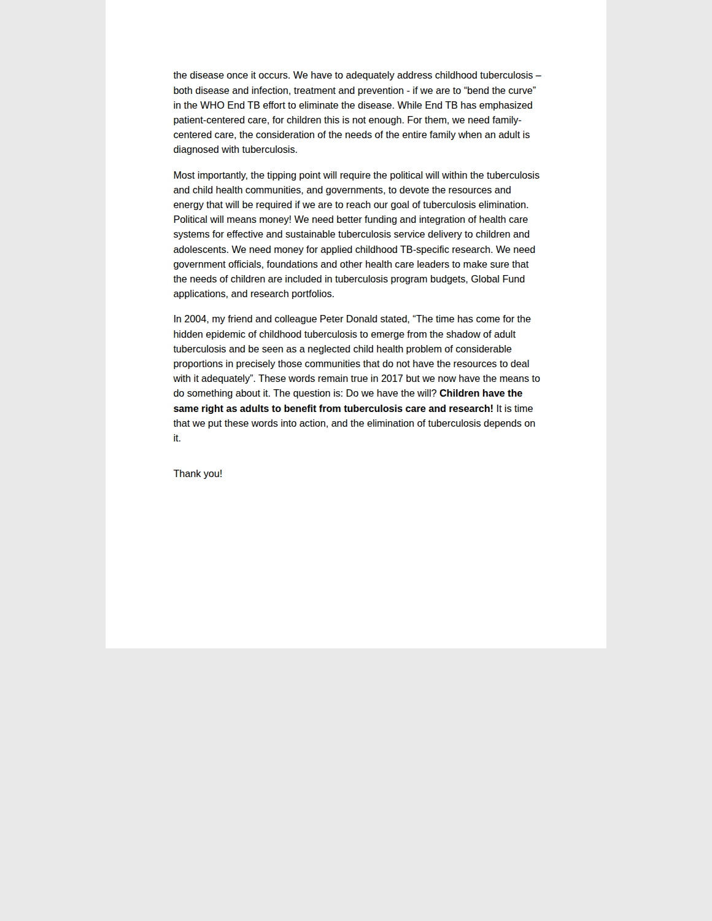the disease once it occurs. We have to adequately address childhood tuberculosis – both disease and infection, treatment and prevention - if we are to “bend the curve” in the WHO End TB effort to eliminate the disease. While End TB has emphasized patient-centered care, for children this is not enough. For them, we need family-centered care, the consideration of the needs of the entire family when an adult is diagnosed with tuberculosis.
Most importantly, the tipping point will require the political will within the tuberculosis and child health communities, and governments, to devote the resources and energy that will be required if we are to reach our goal of tuberculosis elimination. Political will means money! We need better funding and integration of health care systems for effective and sustainable tuberculosis service delivery to children and adolescents. We need money for applied childhood TB-specific research. We need government officials, foundations and other health care leaders to make sure that the needs of children are included in tuberculosis program budgets, Global Fund applications, and research portfolios.
In 2004, my friend and colleague Peter Donald stated, “The time has come for the hidden epidemic of childhood tuberculosis to emerge from the shadow of adult tuberculosis and be seen as a neglected child health problem of considerable proportions in precisely those communities that do not have the resources to deal with it adequately”. These words remain true in 2017 but we now have the means to do something about it. The question is: Do we have the will? Children have the same right as adults to benefit from tuberculosis care and research! It is time that we put these words into action, and the elimination of tuberculosis depends on it.
Thank you!